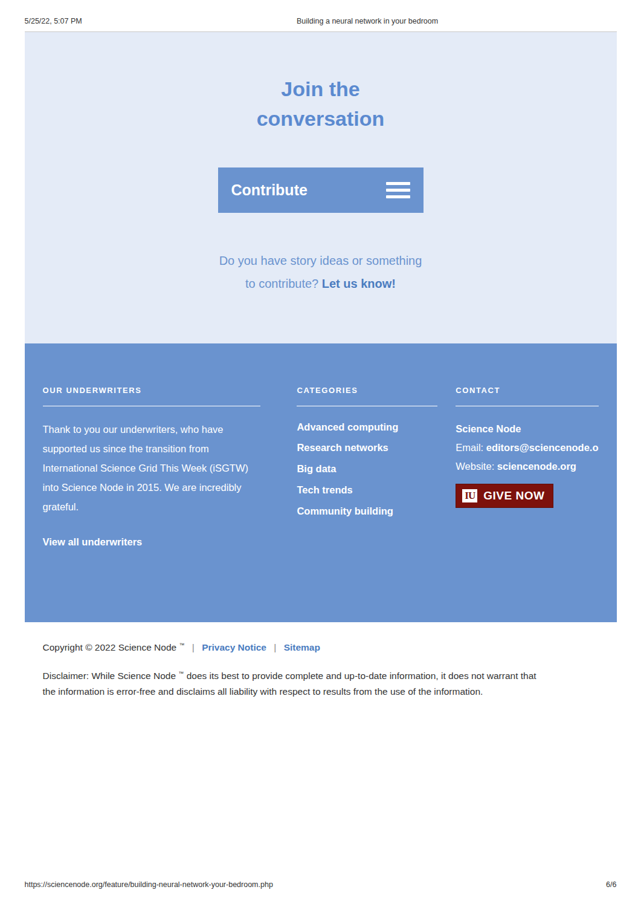5/25/22, 5:07 PM
Building a neural network in your bedroom
Join the conversation
Contribute
Do you have story ideas or something to contribute? Let us know!
Our Underwriters
Thank to you our underwriters, who have supported us since the transition from International Science Grid This Week (iSGTW) into Science Node in 2015. We are incredibly grateful.
View all underwriters
Categories
Advanced computing
Research networks
Big data
Tech trends
Community building
Contact
Science Node Email: editors@sciencenode.o Website: sciencenode.org
IU GIVE NOW
Copyright © 2022 Science Node ™ | Privacy Notice | Sitemap
Disclaimer: While Science Node ™ does its best to provide complete and up-to-date information, it does not warrant that the information is error-free and disclaims all liability with respect to results from the use of the information.
https://sciencenode.org/feature/building-neural-network-your-bedroom.php
6/6